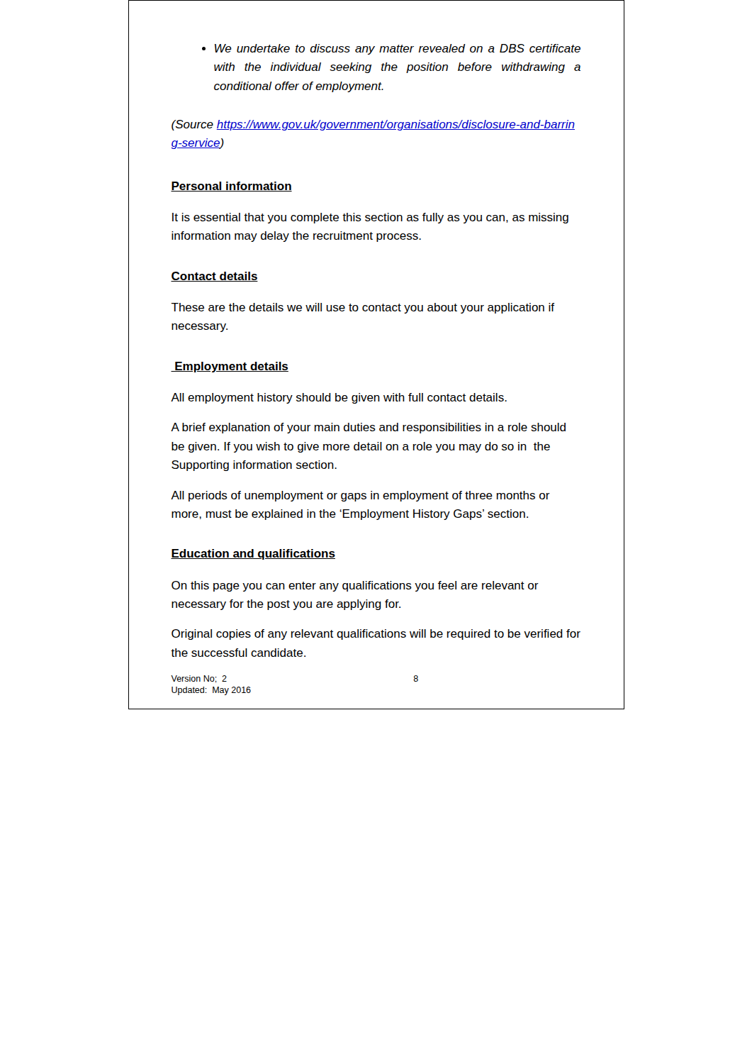We undertake to discuss any matter revealed on a DBS certificate with the individual seeking the position before withdrawing a conditional offer of employment.
(Source https://www.gov.uk/government/organisations/disclosure-and-barring-service)
Personal information
It is essential that you complete this section as fully as you can, as missing information may delay the recruitment process.
Contact details
These are the details we will use to contact you about your application if necessary.
Employment details
All employment history should be given with full contact details.
A brief explanation of your main duties and responsibilities in a role should be given. If you wish to give more detail on a role you may do so in the Supporting information section.
All periods of unemployment or gaps in employment of three months or more, must be explained in the ‘Employment History Gaps’ section.
Education and qualifications
On this page you can enter any qualifications you feel are relevant or necessary for the post you are applying for.
Original copies of any relevant qualifications will be required to be verified for the successful candidate.
Version No; 2
Updated: May 2016
8